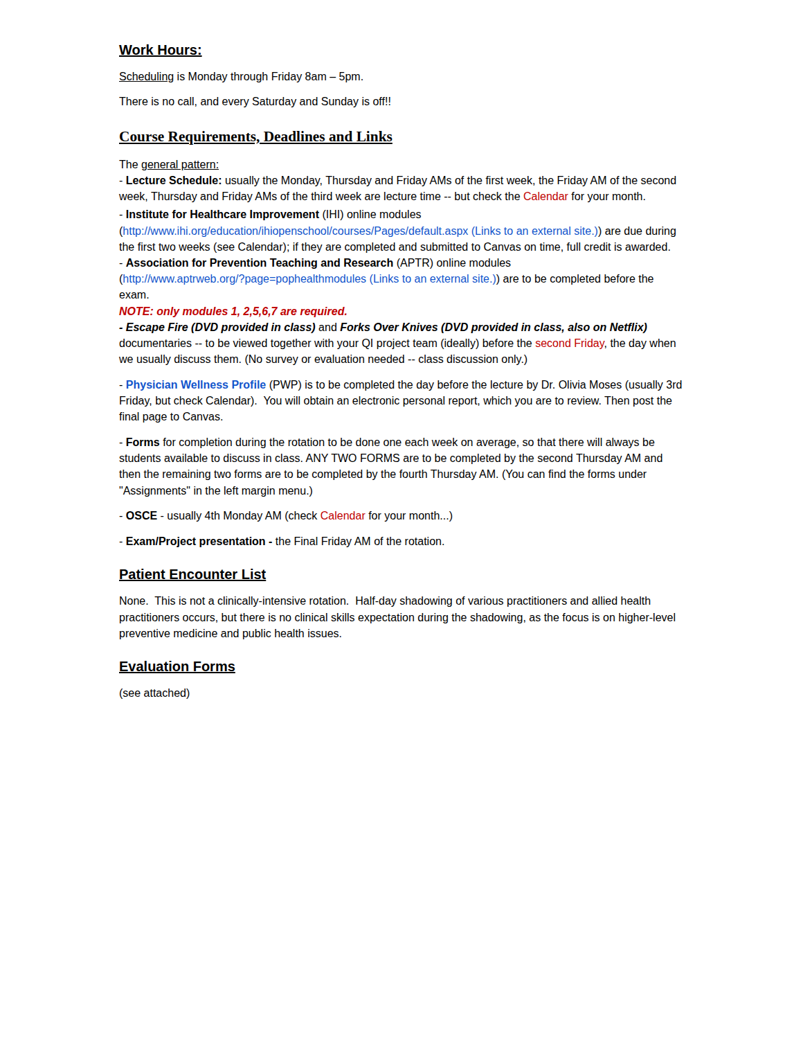Work Hours:
Scheduling is Monday through Friday 8am – 5pm.
There is no call, and every Saturday and Sunday is off!!
Course Requirements, Deadlines and Links
The general pattern:
- Lecture Schedule: usually the Monday, Thursday and Friday AMs of the first week, the Friday AM of the second week, Thursday and Friday AMs of the third week are lecture time -- but check the Calendar for your month.
- Institute for Healthcare Improvement (IHI) online modules
(http://www.ihi.org/education/ihiopenschool/courses/Pages/default.aspx (Links to an external site.)) are due during the first two weeks (see Calendar); if they are completed and submitted to Canvas on time, full credit is awarded.
- Association for Prevention Teaching and Research (APTR) online modules
(http://www.aptrweb.org/?page=pophealthmodules (Links to an external site.)) are to be completed before the exam.
NOTE: only modules 1, 2,5,6,7 are required.
- Escape Fire (DVD provided in class) and Forks Over Knives (DVD provided in class, also on Netflix) documentaries -- to be viewed together with your QI project team (ideally) before the second Friday, the day when we usually discuss them. (No survey or evaluation needed -- class discussion only.)
- Physician Wellness Profile (PWP) is to be completed the day before the lecture by Dr. Olivia Moses (usually 3rd Friday, but check Calendar). You will obtain an electronic personal report, which you are to review. Then post the final page to Canvas.
- Forms for completion during the rotation to be done one each week on average, so that there will always be students available to discuss in class. ANY TWO FORMS are to be completed by the second Thursday AM and then the remaining two forms are to be completed by the fourth Thursday AM. (You can find the forms under "Assignments" in the left margin menu.)
- OSCE - usually 4th Monday AM (check Calendar for your month...)
- Exam/Project presentation - the Final Friday AM of the rotation.
Patient Encounter List
None. This is not a clinically-intensive rotation. Half-day shadowing of various practitioners and allied health practitioners occurs, but there is no clinical skills expectation during the shadowing, as the focus is on higher-level preventive medicine and public health issues.
Evaluation Forms
(see attached)